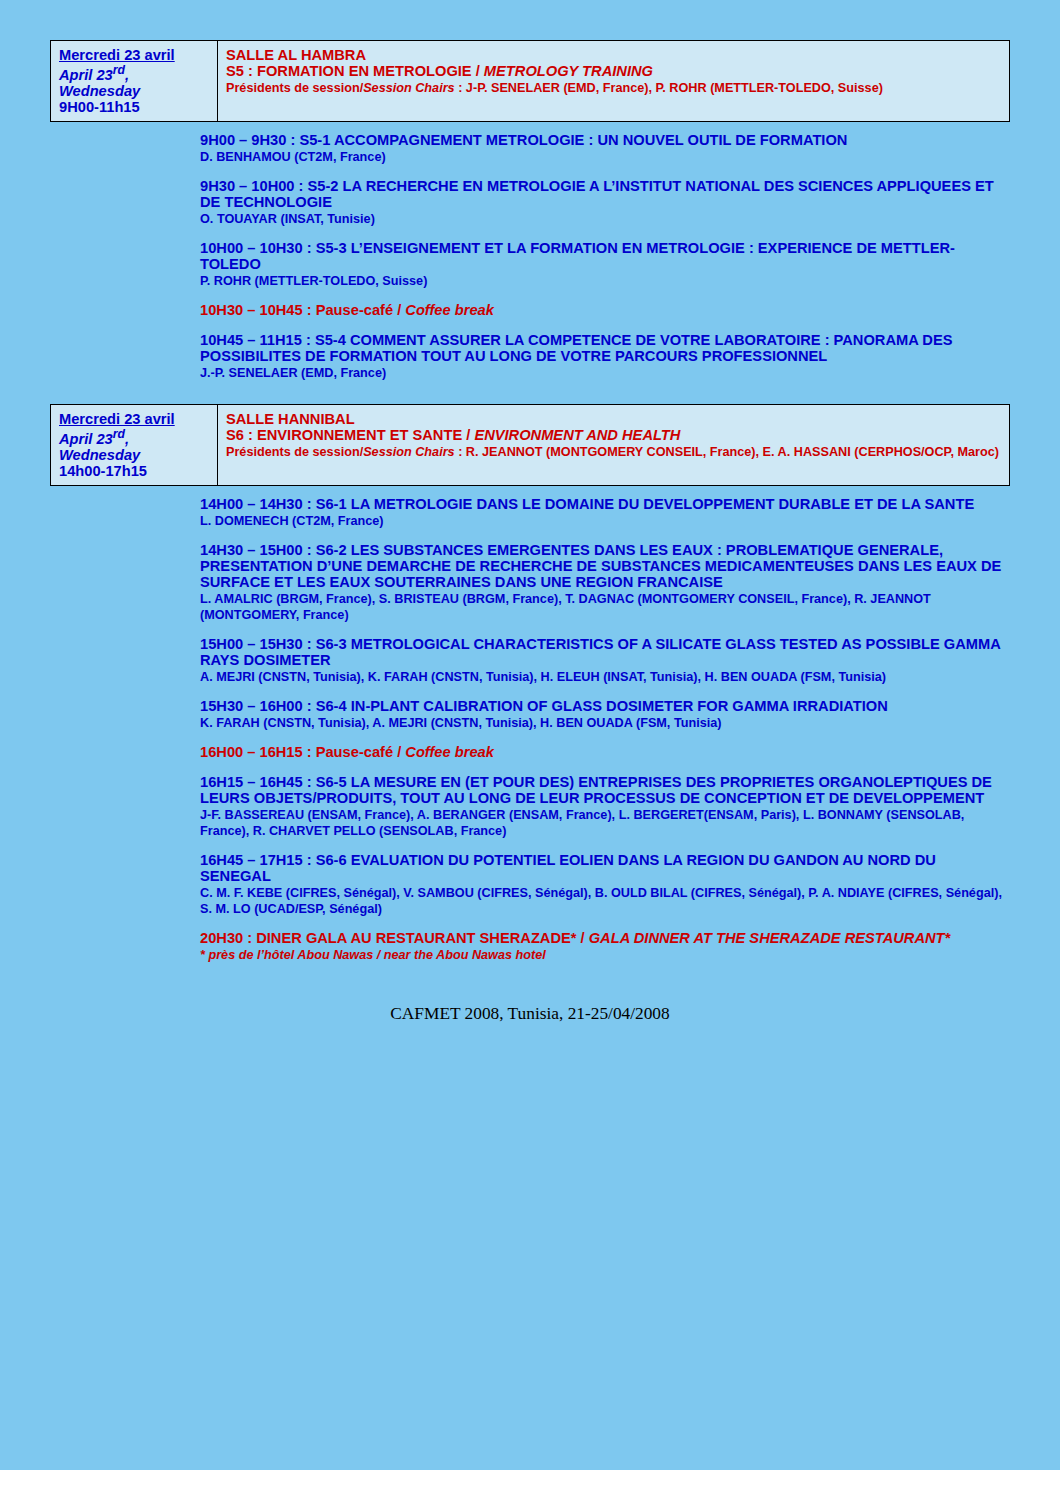| Mercredi 23 avril April 23 rd , Wednesday 9H00-11h15 | SALLE AL HAMBRA S5 : FORMATION EN METROLOGIE / METROLOGY TRAINING Présidents de session/ Session Chairs : J-P. SENELAER (EMD, France), P. ROHR (METTLER-TOLEDO, Suisse) |
9H00 – 9H30 : S5-1 ACCOMPAGNEMENT METROLOGIE : UN NOUVEL OUTIL DE FORMATION
D. BENHAMOU (CT2M, France)
9H30 – 10H00 : S5-2 LA RECHERCHE EN METROLOGIE A L’INSTITUT NATIONAL DES SCIENCES APPLIQUEES ET DE TECHNOLOGIE
O. TOUAYAR (INSAT, Tunisie)
10H00 – 10H30 : S5-3 L’ENSEIGNEMENT ET LA FORMATION EN METROLOGIE : EXPERIENCE DE METTLER-TOLEDO
P. ROHR (METTLER-TOLEDO, Suisse)
10H30 – 10H45 : Pause-café / Coffee break
10H45 – 11H15 : S5-4 COMMENT ASSURER LA COMPETENCE DE VOTRE LABORATOIRE : PANORAMA DES POSSIBILITES DE FORMATION TOUT AU LONG DE VOTRE PARCOURS PROFESSIONNEL
J.-P. SENELAER (EMD, France)
| Mercredi 23 avril April 23 rd , Wednesday 14h00-17h15 | SALLE HANNIBAL S6 : ENVIRONNEMENT ET SANTE / ENVIRONMENT AND HEALTH Présidents de session/ Session Chairs : R. JEANNOT (MONTGOMERY CONSEIL, France), E. A. HASSANI (CERPHOS/OCP, Maroc) |
14H00 – 14H30 : S6-1 LA METROLOGIE DANS LE DOMAINE DU DEVELOPPEMENT DURABLE ET DE LA SANTE
L. DOMENECH (CT2M, France)
14H30 – 15H00 : S6-2 LES SUBSTANCES EMERGENTES DANS LES EAUX : PROBLEMATIQUE GENERALE, PRESENTATION D’UNE DEMARCHE DE RECHERCHE DE SUBSTANCES MEDICAMENTEUSES DANS LES EAUX DE SURFACE ET LES EAUX SOUTERRAINES DANS UNE REGION FRANCAISE
L. AMALRIC (BRGM, France), S. BRISTEAU (BRGM, France), T. DAGNAC (MONTGOMERY CONSEIL, France), R. JEANNOT (MONTGOMERY, France)
15H00 – 15H30 : S6-3 METROLOGICAL CHARACTERISTICS OF A SILICATE GLASS TESTED AS POSSIBLE GAMMA RAYS DOSIMETER
A. MEJRI (CNSTN, Tunisia), K. FARAH (CNSTN, Tunisia), H. ELEUH (INSAT, Tunisia), H. BEN OUADA (FSM, Tunisia)
15H30 – 16H00 : S6-4 IN-PLANT CALIBRATION OF GLASS DOSIMETER FOR GAMMA IRRADIATION
K. FARAH (CNSTN, Tunisia), A. MEJRI (CNSTN, Tunisia), H. BEN OUADA (FSM, Tunisia)
16H00 – 16H15 : Pause-café / Coffee break
16H15 – 16H45 : S6-5 LA MESURE EN (ET POUR DES) ENTREPRISES DES PROPRIETES ORGANOLEPTIQUES DE LEURS OBJETS/PRODUITS, TOUT AU LONG DE LEUR PROCESSUS DE CONCEPTION ET DE DEVELOPPEMENT
J-F. BASSEREAU (ENSAM, France), A. BERANGER (ENSAM, France), L. BERGERET(ENSAM, Paris), L. BONNAMY (SENSOLAB, France), R. CHARVET PELLO (SENSOLAB, France)
16H45 – 17H15 : S6-6 EVALUATION DU POTENTIEL EOLIEN DANS LA REGION DU GANDON AU NORD DU SENEGAL
C. M. F. KEBE (CIFRES, Sénégal), V. SAMBOU (CIFRES, Sénégal), B. OULD BILAL (CIFRES, Sénégal), P. A. NDIAYE (CIFRES, Sénégal), S. M. LO (UCAD/ESP, Sénégal)
20H30 : DINER GALA AU RESTAURANT SHERAZADE* / GALA DINNER AT THE SHERAZADE RESTAURANT*
* près de l’hôtel Abou Nawas / near the Abou Nawas hotel
CAFMET 2008, Tunisia, 21-25/04/2008